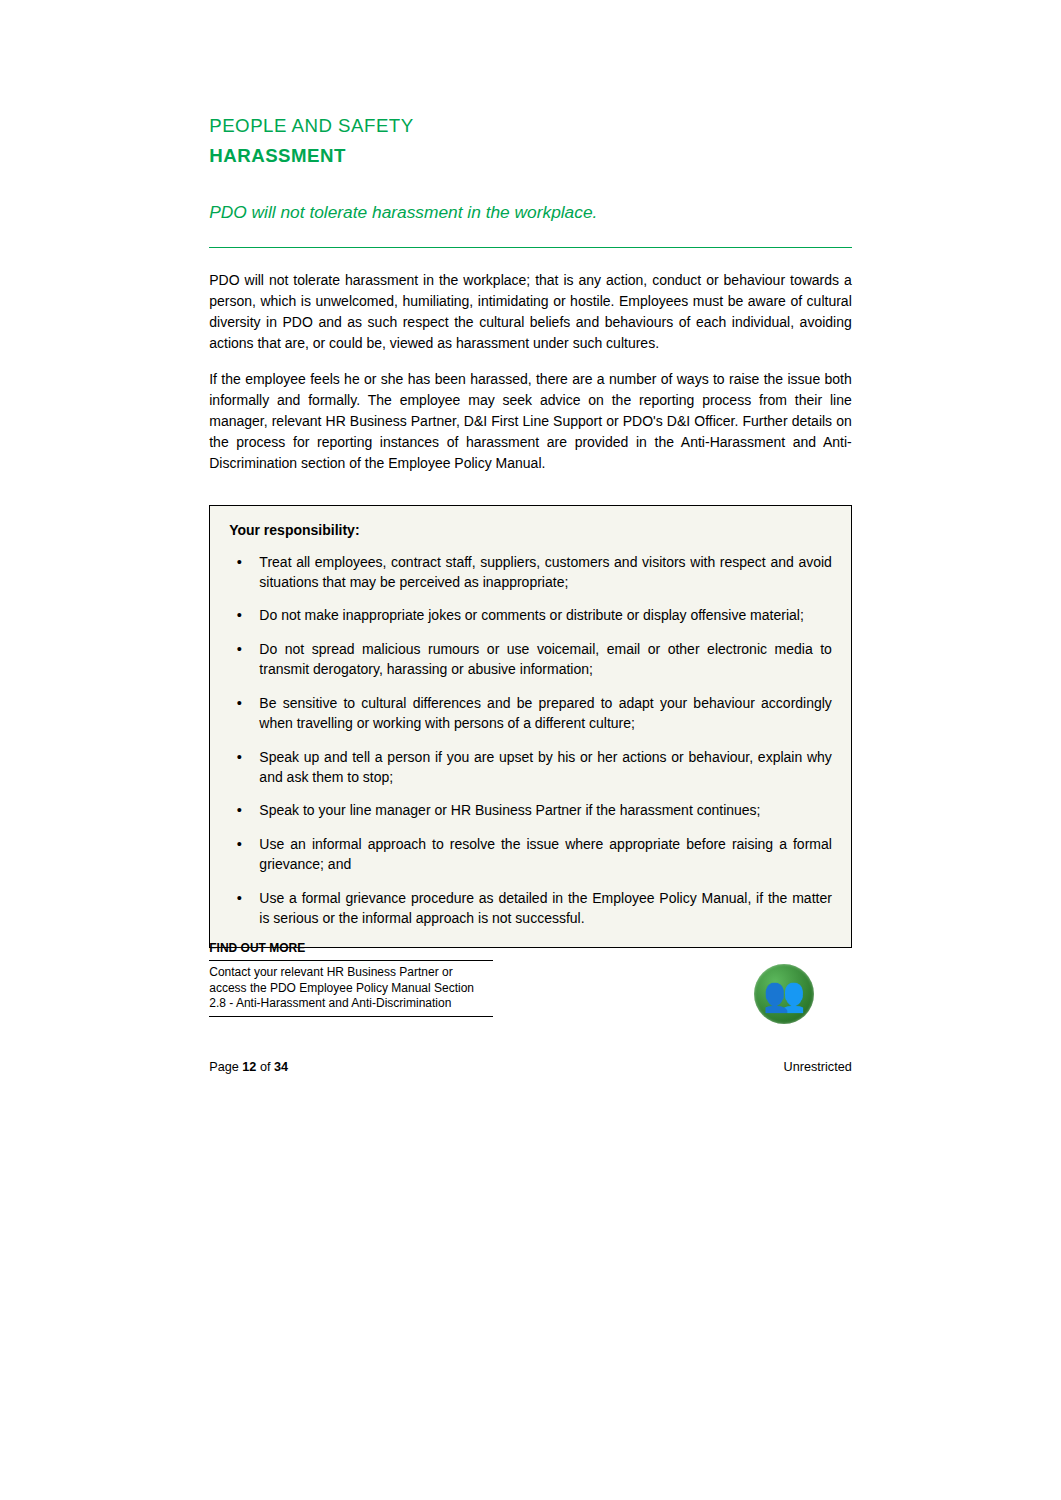PEOPLE AND SAFETY
HARASSMENT
PDO will not tolerate harassment in the workplace.
PDO will not tolerate harassment in the workplace; that is any action, conduct or behaviour towards a person, which is unwelcomed, humiliating, intimidating or hostile. Employees must be aware of cultural diversity in PDO and as such respect the cultural beliefs and behaviours of each individual, avoiding actions that are, or could be, viewed as harassment under such cultures.
If the employee feels he or she has been harassed, there are a number of ways to raise the issue both informally and formally. The employee may seek advice on the reporting process from their line manager, relevant HR Business Partner, D&I First Line Support or PDO's D&I Officer. Further details on the process for reporting instances of harassment are provided in the Anti-Harassment and Anti-Discrimination section of the Employee Policy Manual.
Your responsibility:
Treat all employees, contract staff, suppliers, customers and visitors with respect and avoid situations that may be perceived as inappropriate;
Do not make inappropriate jokes or comments or distribute or display offensive material;
Do not spread malicious rumours or use voicemail, email or other electronic media to transmit derogatory, harassing or abusive information;
Be sensitive to cultural differences and be prepared to adapt your behaviour accordingly when travelling or working with persons of a different culture;
Speak up and tell a person if you are upset by his or her actions or behaviour, explain why and ask them to stop;
Speak to your line manager or HR Business Partner if the harassment continues;
Use an informal approach to resolve the issue where appropriate before raising a formal grievance; and
Use a formal grievance procedure as detailed in the Employee Policy Manual, if the matter is serious or the informal approach is not successful.
FIND OUT MORE
Contact your relevant HR Business Partner or access the PDO Employee Policy Manual Section 2.8 - Anti-Harassment and Anti-Discrimination
👥
Page 12 of 34
Unrestricted